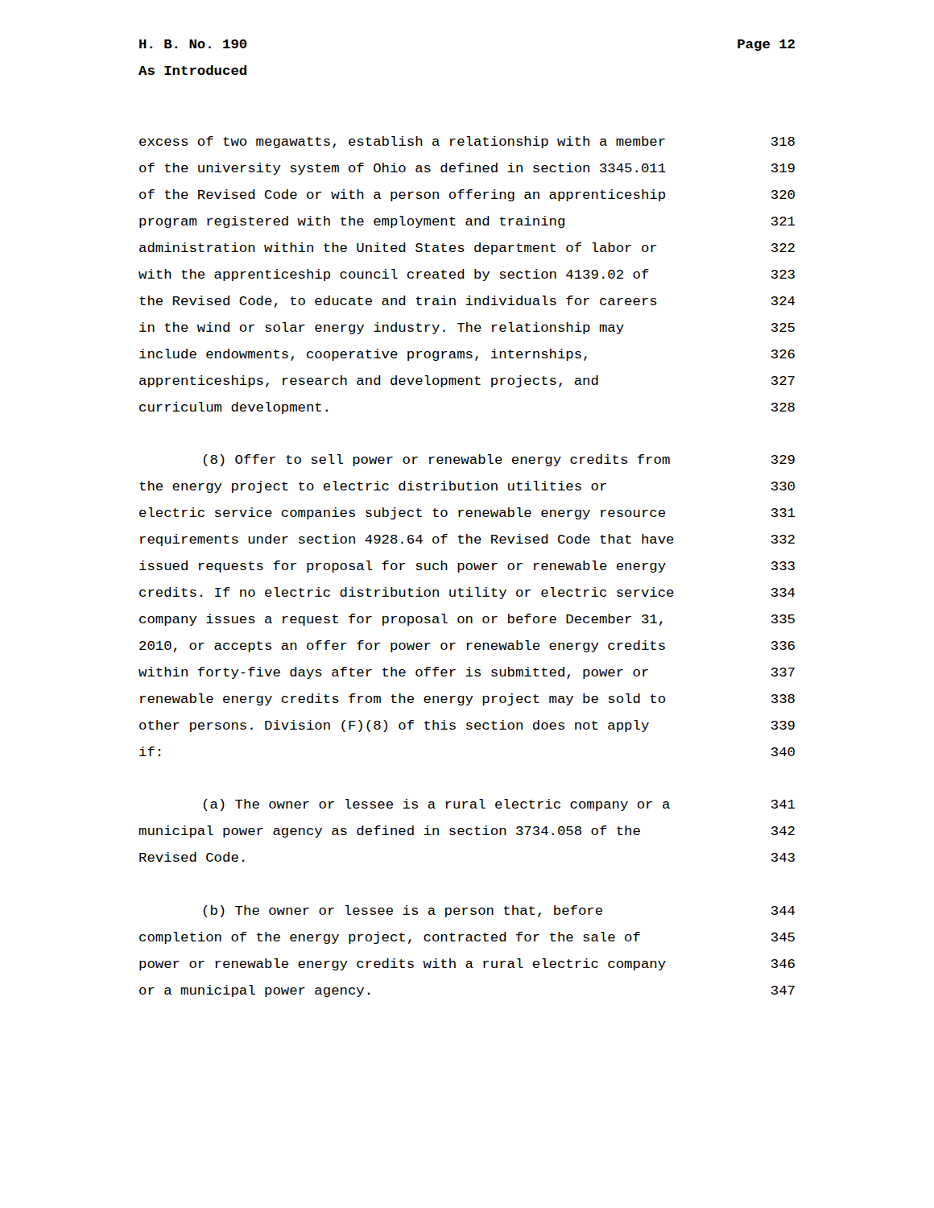H. B. No. 190 As Introduced
Page 12
excess of two megawatts, establish a relationship with a member 318 of the university system of Ohio as defined in section 3345.011319 of the Revised Code or with a person offering an apprenticeship 320 program registered with the employment and training 321 administration within the United States department of labor or 322 with the apprenticeship council created by section 4139.02 of 323 the Revised Code, to educate and train individuals for careers 324 in the wind or solar energy industry. The relationship may 325 include endowments, cooperative programs, internships, 326 apprenticeships, research and development projects, and 327 curriculum development. 328
(8) Offer to sell power or renewable energy credits from 329 the energy project to electric distribution utilities or 330 electric service companies subject to renewable energy resource 331 requirements under section 4928.64 of the Revised Code that have 332 issued requests for proposal for such power or renewable energy 333 credits. If no electric distribution utility or electric service 334 company issues a request for proposal on or before December 31, 335 2010, or accepts an offer for power or renewable energy credits 336 within forty-five days after the offer is submitted, power or 337 renewable energy credits from the energy project may be sold to 338 other persons. Division (F)(8) of this section does not apply 339 if: 340
(a) The owner or lessee is a rural electric company or a 341 municipal power agency as defined in section 3734.058 of the 342 Revised Code. 343
(b) The owner or lessee is a person that, before 344 completion of the energy project, contracted for the sale of 345 power or renewable energy credits with a rural electric company 346 or a municipal power agency. 347